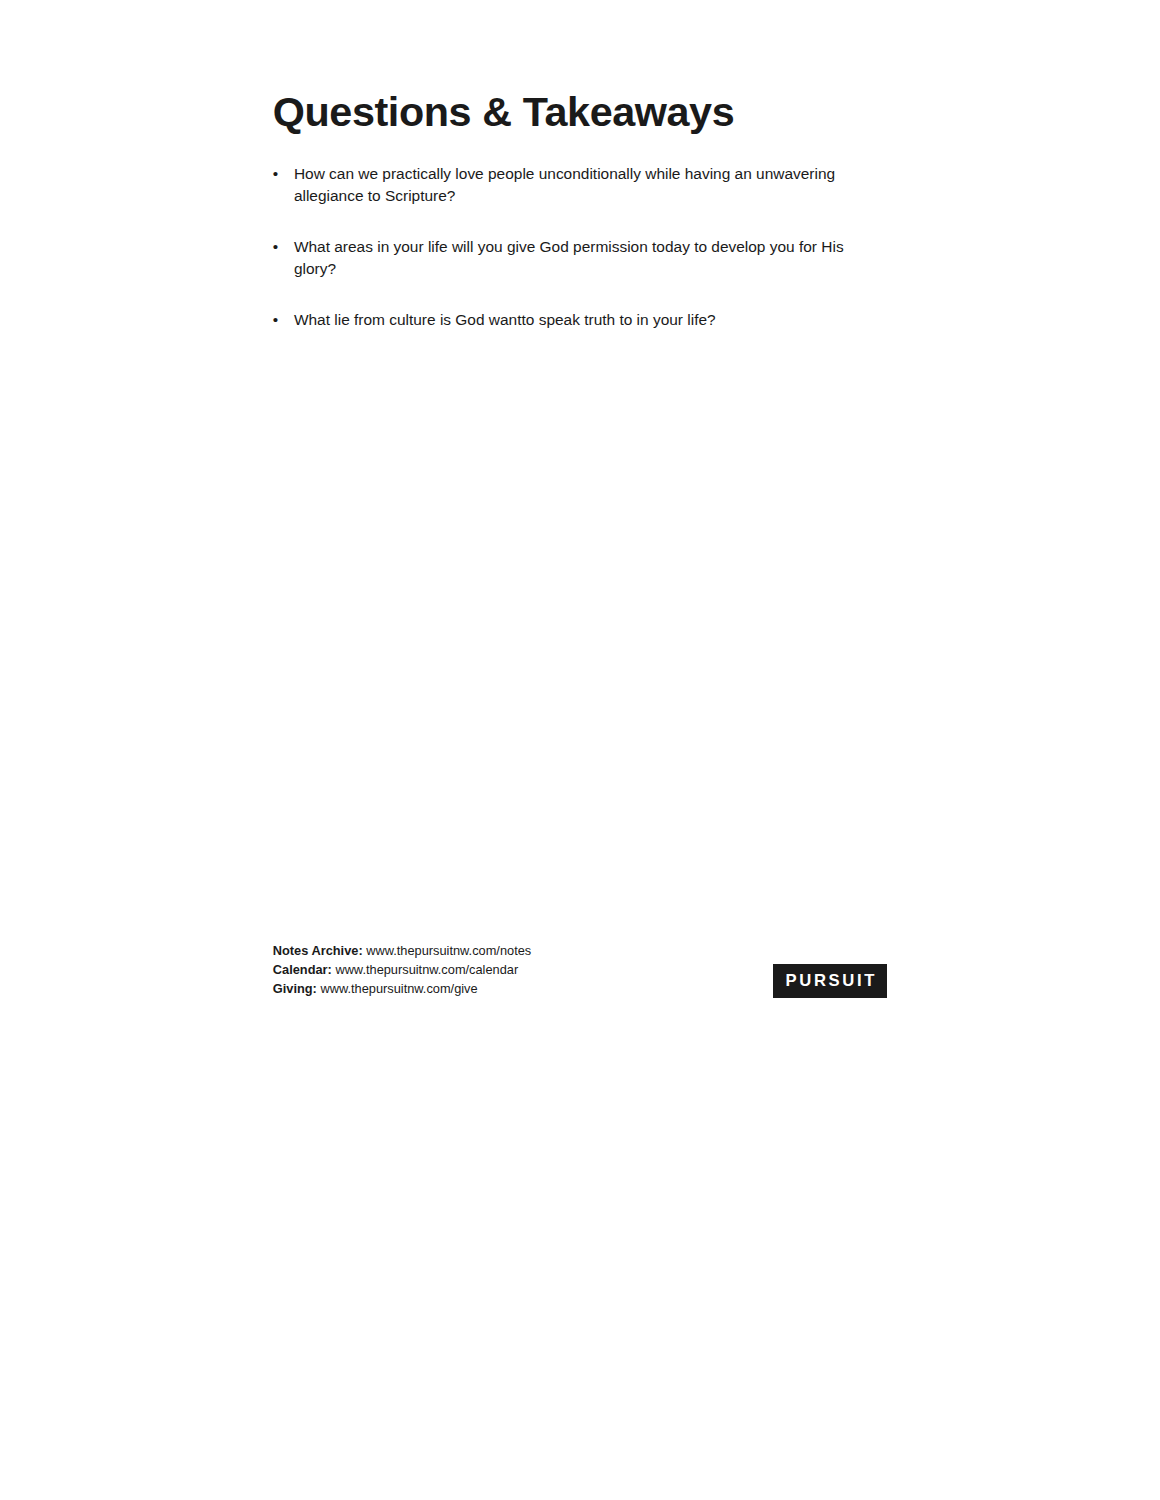Questions & Takeaways
How can we practically love people unconditionally while having an unwavering allegiance to Scripture?
What areas in your life will you give God permission today to develop you for His glory?
What lie from culture is God wantto speak truth to in your life?
Notes Archive: www.thepursuitnw.com/notes
Calendar: www.thepursuitnw.com/calendar
Giving: www.thepursuitnw.com/give
PURSUIT